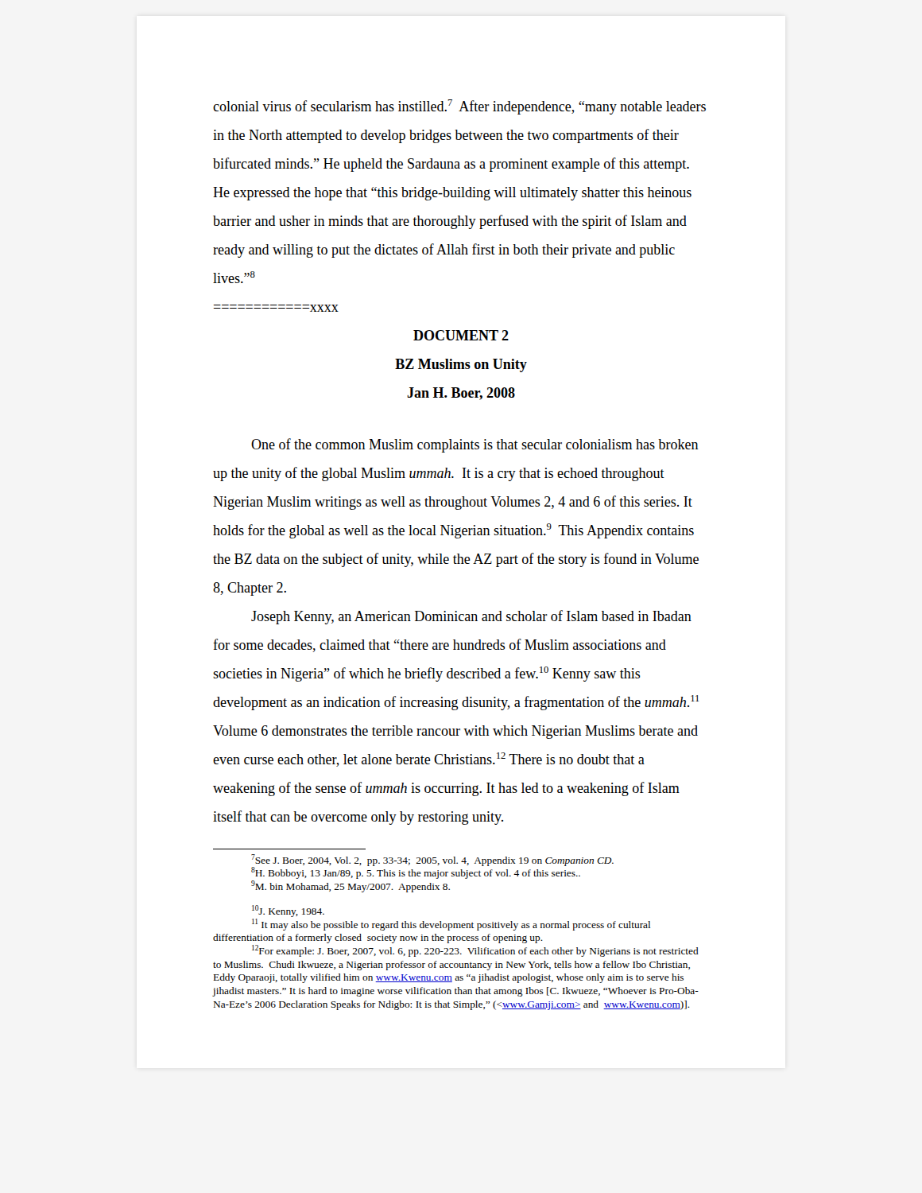colonial virus of secularism has instilled.7 After independence, “many notable leaders in the North attempted to develop bridges between the two compartments of their bifurcated minds.” He upheld the Sardauna as a prominent example of this attempt. He expressed the hope that “this bridge-building will ultimately shatter this heinous barrier and usher in minds that are thoroughly perfused with the spirit of Islam and ready and willing to put the dictates of Allah first in both their private and public lives.”8
============xxxx
DOCUMENT 2
BZ Muslims on Unity
Jan H. Boer, 2008
One of the common Muslim complaints is that secular colonialism has broken up the unity of the global Muslim ummah. It is a cry that is echoed throughout Nigerian Muslim writings as well as throughout Volumes 2, 4 and 6 of this series. It holds for the global as well as the local Nigerian situation.9 This Appendix contains the BZ data on the subject of unity, while the AZ part of the story is found in Volume 8, Chapter 2.
Joseph Kenny, an American Dominican and scholar of Islam based in Ibadan for some decades, claimed that “there are hundreds of Muslim associations and societies in Nigeria” of which he briefly described a few.10 Kenny saw this development as an indication of increasing disunity, a fragmentation of the ummah.11 Volume 6 demonstrates the terrible rancour with which Nigerian Muslims berate and even curse each other, let alone berate Christians.12 There is no doubt that a weakening of the sense of ummah is occurring. It has led to a weakening of Islam itself that can be overcome only by restoring unity.
7See J. Boer, 2004, Vol. 2, pp. 33-34; 2005, vol. 4, Appendix 19 on Companion CD.
8H. Bobboyi, 13 Jan/89, p. 5. This is the major subject of vol. 4 of this series..
9M. bin Mohamad, 25 May/2007. Appendix 8.
10J. Kenny, 1984.
11 It may also be possible to regard this development positively as a normal process of cultural differentiation of a formerly closed society now in the process of opening up.
12For example: J. Boer, 2007, vol. 6, pp. 220-223. Vilification of each other by Nigerians is not restricted to Muslims. Chudi Ikwueze, a Nigerian professor of accountancy in New York, tells how a fellow Ibo Christian, Eddy Oparaoji, totally vilified him on www.Kwenu.com as “a jihadist apologist, whose only aim is to serve his jihadist masters.” It is hard to imagine worse vilification than that among Ibos [C. Ikwueze, “Whoever is Pro-Oba-Na-Eze’s 2006 Declaration Speaks for Ndigbo: It is that Simple,” (<www.Gamji.com> and www.Kwenu.com)].